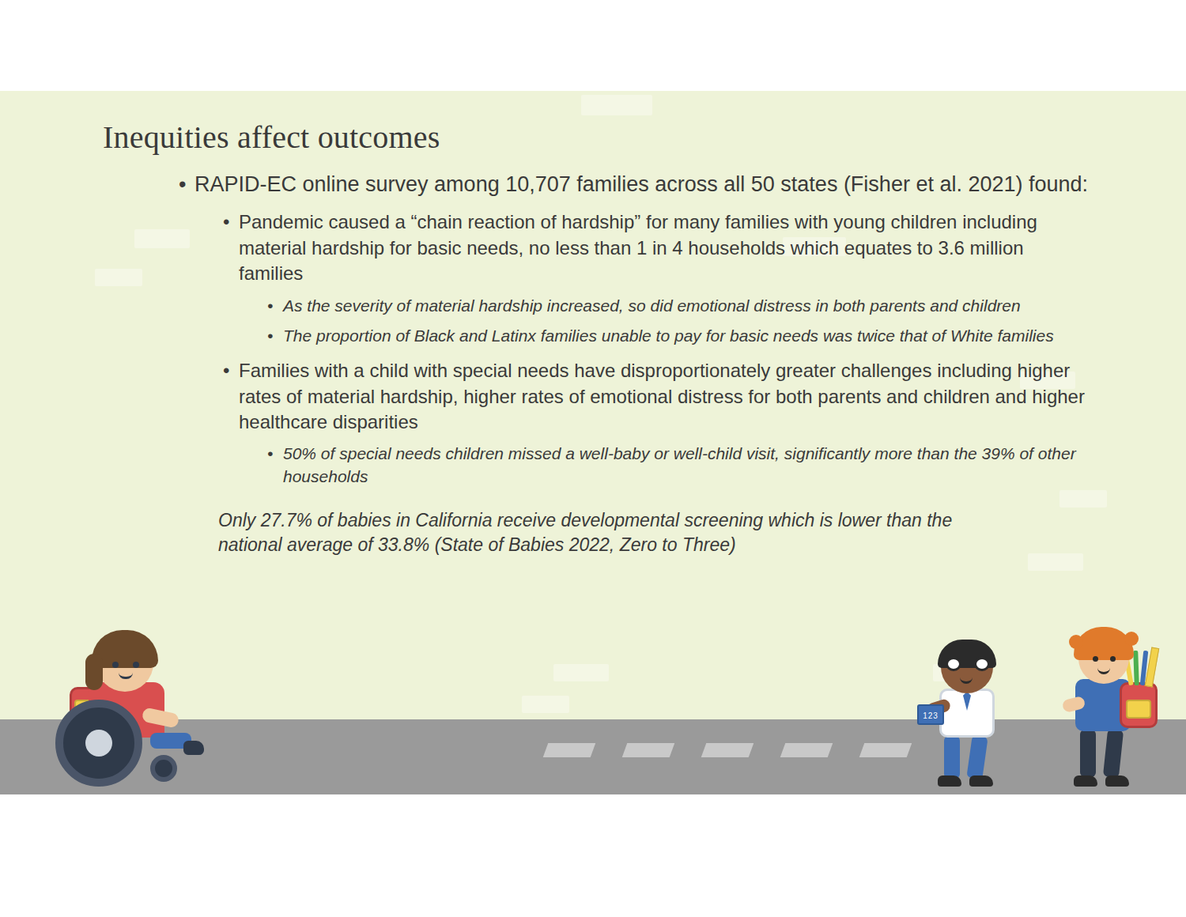Inequities affect outcomes
RAPID-EC online survey among 10,707 families across all 50 states (Fisher et al. 2021) found:
Pandemic caused a “chain reaction of hardship” for many families with young children including material hardship for basic needs, no less than 1 in 4 households which equates to 3.6 million families
As the severity of material hardship increased, so did emotional distress in both parents and children
The proportion of Black and Latinx families unable to pay for basic needs was twice that of White families
Families with a child with special needs have disproportionately greater challenges including higher rates of material hardship, higher rates of emotional distress for both parents and children and higher healthcare disparities
50% of special needs children missed a well-baby or well-child visit, significantly more than the 39% of other households
Only 27.7% of babies in California receive developmental screening which is lower than the national average of 33.8% (State of Babies 2022, Zero to Three)
123